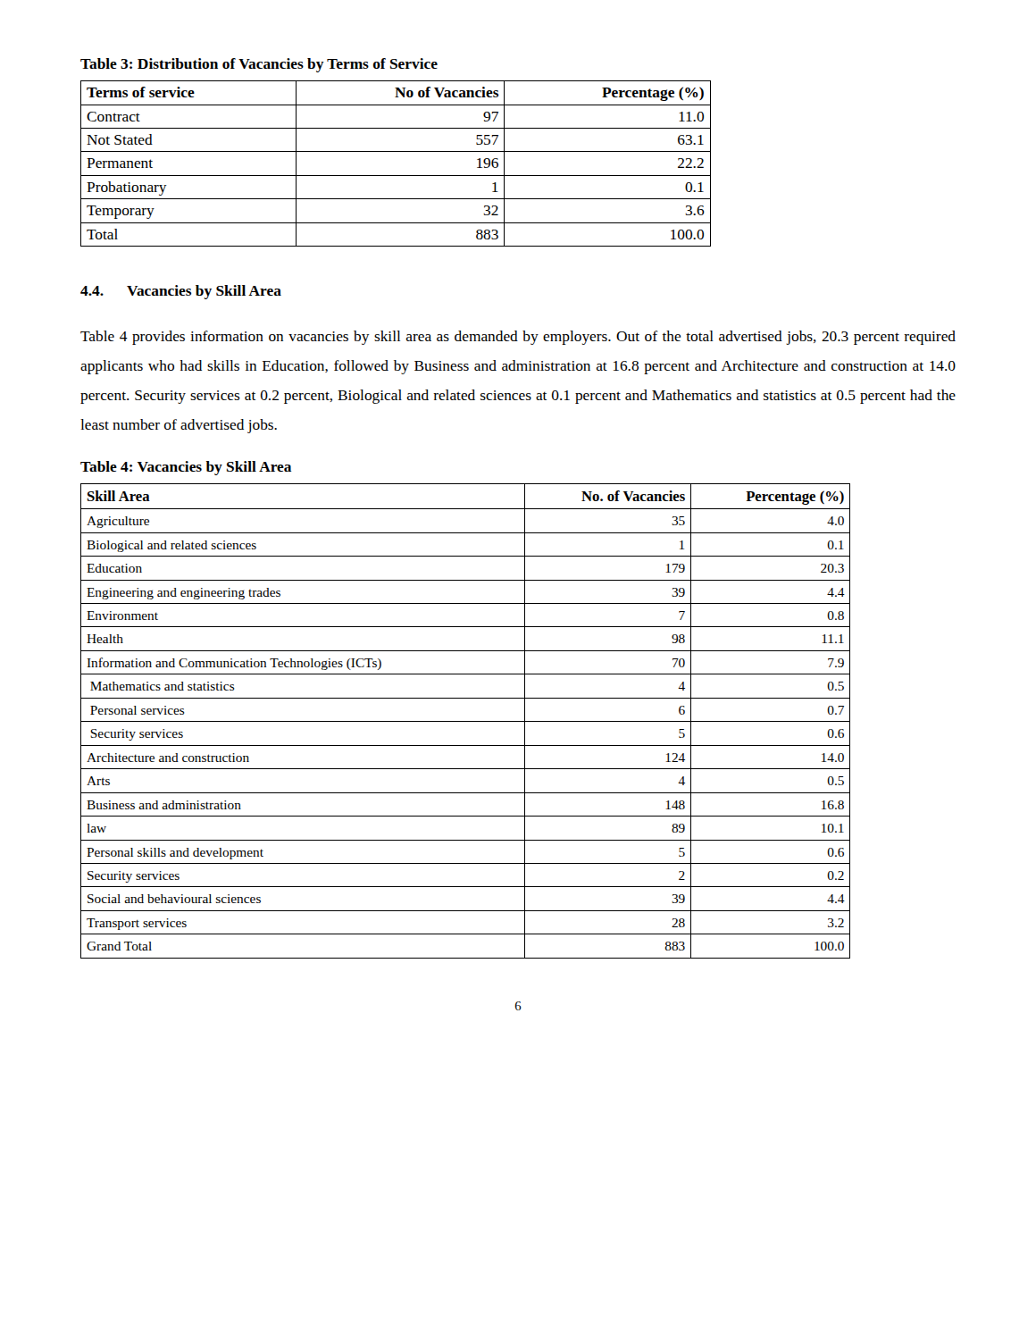Table 3: Distribution of Vacancies by Terms of Service
| Terms of service | No of Vacancies | Percentage (%) |
| --- | --- | --- |
| Contract | 97 | 11.0 |
| Not Stated | 557 | 63.1 |
| Permanent | 196 | 22.2 |
| Probationary | 1 | 0.1 |
| Temporary | 32 | 3.6 |
| Total | 883 | 100.0 |
4.4. Vacancies by Skill Area
Table 4 provides information on vacancies by skill area as demanded by employers. Out of the total advertised jobs, 20.3 percent required applicants who had skills in Education, followed by Business and administration at 16.8 percent and Architecture and construction at 14.0 percent. Security services at 0.2 percent, Biological and related sciences at 0.1 percent and Mathematics and statistics at 0.5 percent had the least number of advertised jobs.
Table 4: Vacancies by Skill Area
| Skill Area | No. of Vacancies | Percentage (%) |
| --- | --- | --- |
| Agriculture | 35 | 4.0 |
| Biological and related sciences | 1 | 0.1 |
| Education | 179 | 20.3 |
| Engineering and engineering trades | 39 | 4.4 |
| Environment | 7 | 0.8 |
| Health | 98 | 11.1 |
| Information and Communication Technologies (ICTs) | 70 | 7.9 |
| Mathematics and statistics | 4 | 0.5 |
| Personal services | 6 | 0.7 |
| Security services | 5 | 0.6 |
| Architecture and construction | 124 | 14.0 |
| Arts | 4 | 0.5 |
| Business and administration | 148 | 16.8 |
| law | 89 | 10.1 |
| Personal skills and development | 5 | 0.6 |
| Security services | 2 | 0.2 |
| Social and behavioural sciences | 39 | 4.4 |
| Transport services | 28 | 3.2 |
| Grand Total | 883 | 100.0 |
6